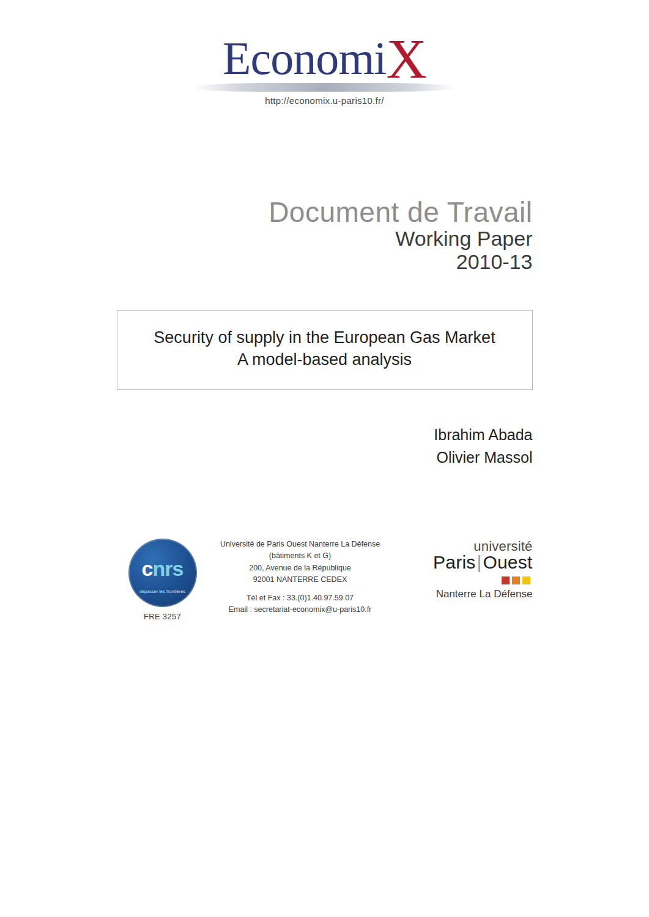EconomiX
http://economix.u-paris10.fr/
Document de Travail
Working Paper
2010-13
Security of supply in the European Gas Market
A model-based analysis
Ibrahim Abada
Olivier Massol
cnrs
dépasser les frontières
FRE 3257
Université de Paris Ouest Nanterre La Défense
(bâtiments K et G)
200, Avenue de la République
92001 NANTERRE CEDEX Tél et Fax : 33.(0)1.40.97.59.07
Email : secretariat-economix@u-paris10.fr
université
Paris|Ouest
Nanterre La Défense